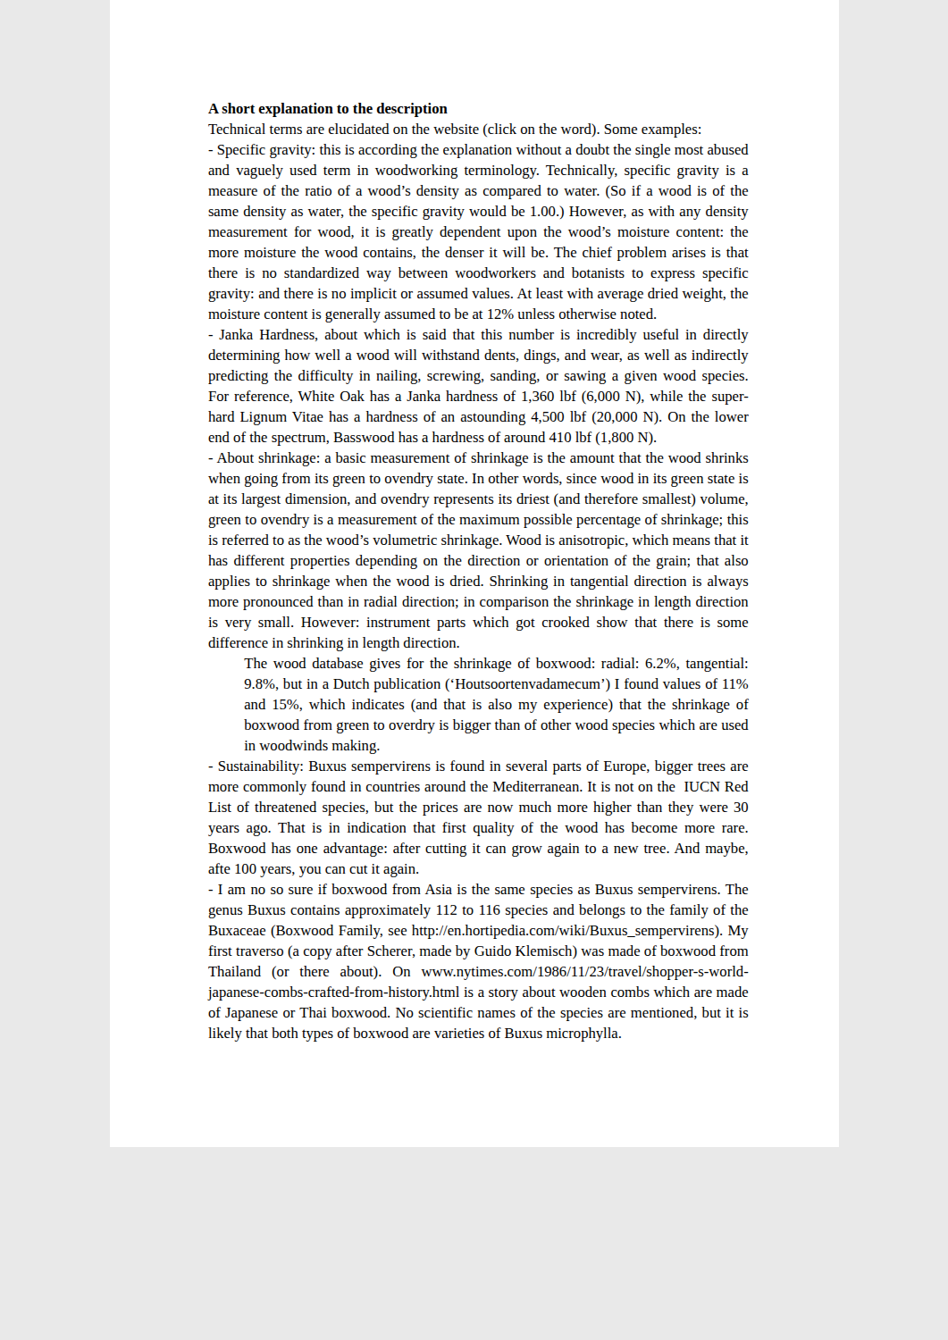A short explanation to the description
Technical terms are elucidated on the website (click on the word). Some examples:
- Specific gravity: this is according the explanation without a doubt the single most abused and vaguely used term in woodworking terminology. Technically, specific gravity is a measure of the ratio of a wood’s density as compared to water. (So if a wood is of the same density as water, the specific gravity would be 1.00.) However, as with any density measurement for wood, it is greatly dependent upon the wood’s moisture content: the more moisture the wood contains, the denser it will be. The chief problem arises is that there is no standardized way between woodworkers and botanists to express specific gravity: and there is no implicit or assumed values. At least with average dried weight, the moisture content is generally assumed to be at 12% unless otherwise noted.
- Janka Hardness, about which is said that this number is incredibly useful in directly determining how well a wood will withstand dents, dings, and wear, as well as indirectly predicting the difficulty in nailing, screwing, sanding, or sawing a given wood species. For reference, White Oak has a Janka hardness of 1,360 lbf (6,000 N), while the super-hard Lignum Vitae has a hardness of an astounding 4,500 lbf (20,000 N). On the lower end of the spectrum, Basswood has a hardness of around 410 lbf (1,800 N).
- About shrinkage: a basic measurement of shrinkage is the amount that the wood shrinks when going from its green to ovendry state. In other words, since wood in its green state is at its largest dimension, and ovendry represents its driest (and therefore smallest) volume, green to ovendry is a measurement of the maximum possible percentage of shrinkage; this is referred to as the wood’s volumetric shrinkage. Wood is anisotropic, which means that it has different properties depending on the direction or orientation of the grain; that also applies to shrinkage when the wood is dried. Shrinking in tangential direction is always more pronounced than in radial direction; in comparison the shrinkage in length direction is very small. However: instrument parts which got crooked show that there is some difference in shrinking in length direction.
The wood database gives for the shrinkage of boxwood: radial: 6.2%, tangential: 9.8%, but in a Dutch publication (‘Houtsoortenvadamecum’) I found values of 11% and 15%, which indicates (and that is also my experience) that the shrinkage of boxwood from green to overdry is bigger than of other wood species which are used in woodwinds making.
- Sustainability: Buxus sempervirens is found in several parts of Europe, bigger trees are more commonly found in countries around the Mediterranean. It is not on the IUCN Red List of threatened species, but the prices are now much more higher than they were 30 years ago. That is in indication that first quality of the wood has become more rare. Boxwood has one advantage: after cutting it can grow again to a new tree. And maybe, afte 100 years, you can cut it again.
- I am no so sure if boxwood from Asia is the same species as Buxus sempervirens. The genus Buxus contains approximately 112 to 116 species and belongs to the family of the Buxaceae (Boxwood Family, see http://en.hortipedia.com/wiki/Buxus_sempervirens). My first traverso (a copy after Scherer, made by Guido Klemisch) was made of boxwood from Thailand (or there about). On www.nytimes.com/1986/11/23/travel/shopper-s-world-japanese-combs-crafted-from-history.html is a story about wooden combs which are made of Japanese or Thai boxwood. No scientific names of the species are mentioned, but it is likely that both types of boxwood are varieties of Buxus microphylla.